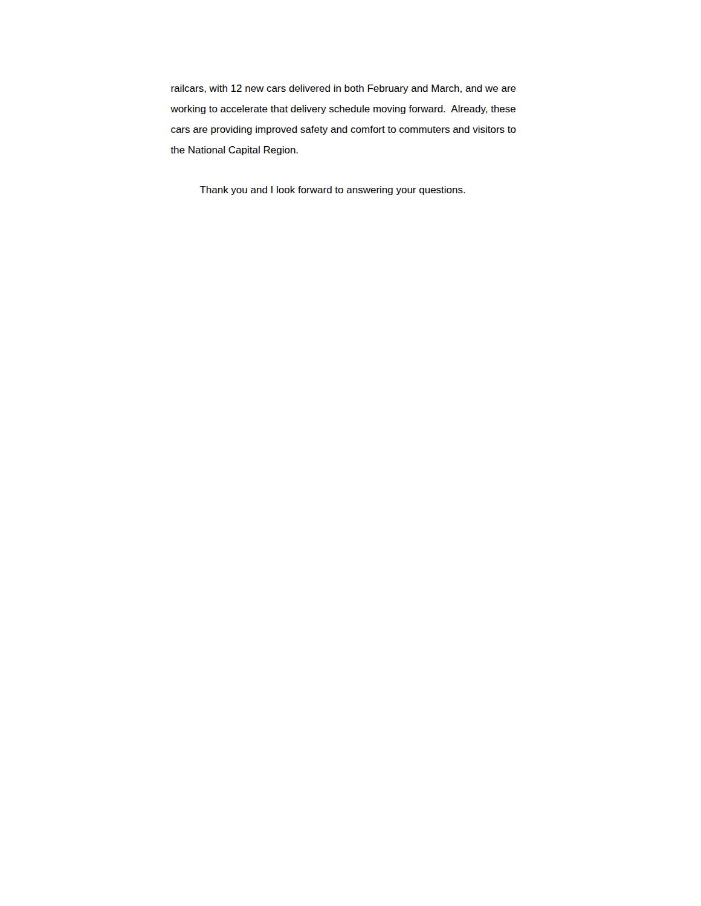railcars, with 12 new cars delivered in both February and March, and we are working to accelerate that delivery schedule moving forward. Already, these cars are providing improved safety and comfort to commuters and visitors to the National Capital Region.
Thank you and I look forward to answering your questions.